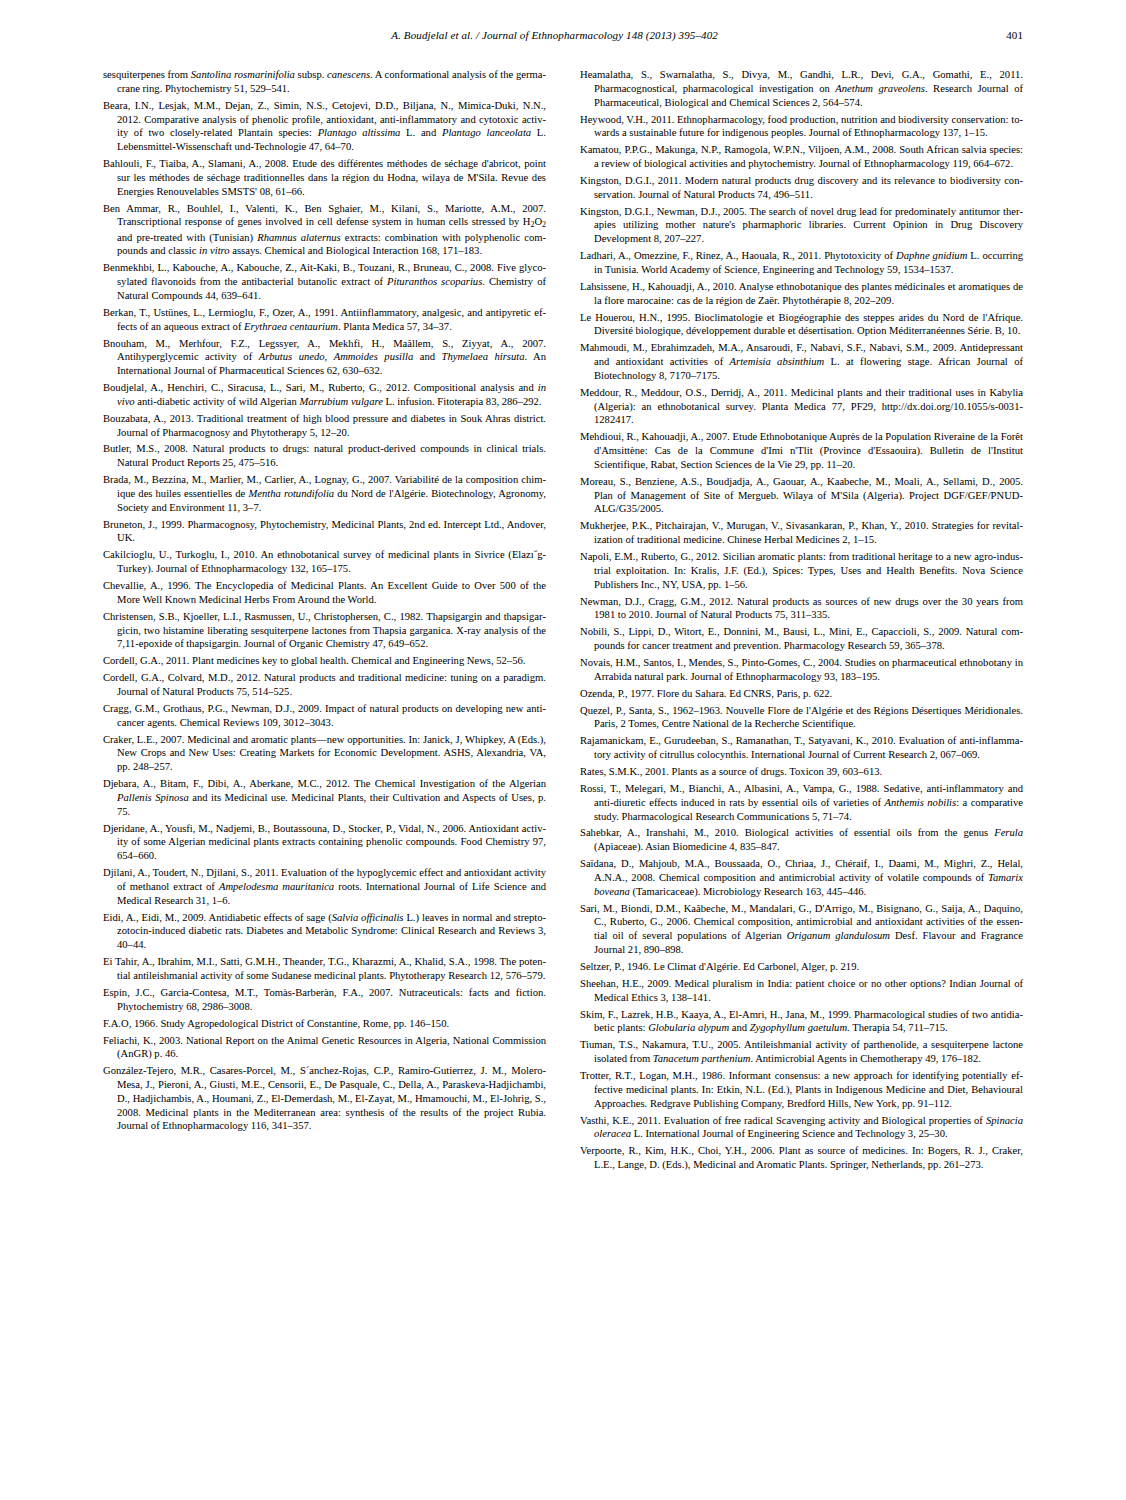401 A. Boudjelal et al. / Journal of Ethnopharmacology 148 (2013) 395–402
sesquiterpenes from Santolina rosmarinifolia subsp. canescens. A conformational analysis of the germacrane ring. Phytochemistry 51, 529–541.
Beara, I.N., Lesjak, M.M., Dejan, Z., Simin, N.S., Cetojevi, D.D., Biljana, N., Mimica-Duki, N.N., 2012. Comparative analysis of phenolic profile, antioxidant, anti-inflammatory and cytotoxic activity of two closely-related Plantain species: Plantago altissima L. and Plantago lanceolata L. Lebensmittel-Wissenschaft und-Technologie 47, 64–70.
Bahlouli, F., Tiaiba, A., Slamani, A., 2008. Etude des différentes méthodes de séchage d'abricot, point sur les méthodes de séchage traditionnelles dans la région du Hodna, wilaya de M'Sila. Revue des Energies Renouvelables SMSTS' 08, 61–66.
Ben Ammar, R., Bouhlel, I., Valenti, K., Ben Sghaier, M., Kilani, S., Mariotte, A.M., 2007. Transcriptional response of genes involved in cell defense system in human cells stressed by H2O2 and pre-treated with (Tunisian) Rhamnus alaternus extracts: combination with polyphenolic compounds and classic in vitro assays. Chemical and Biological Interaction 168, 171–183.
Benmekhbi, L., Kabouche, A., Kabouche, Z., Ait-Kaki, B., Touzani, R., Bruneau, C., 2008. Five glycosylated flavonoids from the antibacterial butanolic extract of Pituranthos scoparius. Chemistry of Natural Compounds 44, 639–641.
Berkan, T., Ustünes, L., Lermioglu, F., Ozer, A., 1991. Antiinflammatory, analgesic, and antipyretic effects of an aqueous extract of Erythraea centaurium. Planta Medica 57, 34–37.
Bnouham, M., Merhfour, F.Z., Legssyer, A., Mekhfi, H., Maâllem, S., Ziyyat, A., 2007. Antihyperglycemic activity of Arbutus unedo, Ammoides pusilla and Thymelaea hirsuta. An International Journal of Pharmaceutical Sciences 62, 630–632.
Boudjelal, A., Henchiri, C., Siracusa, L., Sari, M., Ruberto, G., 2012. Compositional analysis and in vivo anti-diabetic activity of wild Algerian Marrubium vulgare L. infusion. Fitoterapia 83, 286–292.
Bouzabata, A., 2013. Traditional treatment of high blood pressure and diabetes in Souk Ahras district. Journal of Pharmacognosy and Phytotherapy 5, 12–20.
Butler, M.S., 2008. Natural products to drugs: natural product-derived compounds in clinical trials. Natural Product Reports 25, 475–516.
Brada, M., Bezzina, M., Marlier, M., Carlier, A., Lognay, G., 2007. Variabilité de la composition chimique des huiles essentielles de Mentha rotundifolia du Nord de l'Algérie. Biotechnology, Agronomy, Society and Environment 11, 3–7.
Bruneton, J., 1999. Pharmacognosy, Phytochemistry, Medicinal Plants, 2nd ed. Intercept Ltd., Andover, UK.
Cakilcioglu, U., Turkoglu, I., 2010. An ethnobotanical survey of medicinal plants in Sivrice (Elazı˘g-Turkey). Journal of Ethnopharmacology 132, 165–175.
Chevallie, A., 1996. The Encyclopedia of Medicinal Plants. An Excellent Guide to Over 500 of the More Well Known Medicinal Herbs From Around the World.
Christensen, S.B., Kjoeller, L.I., Rasmussen, U., Christophersen, C., 1982. Thapsigargin and thapsigargicin, two histamine liberating sesquiterpene lactones from Thapsia garganica. X-ray analysis of the 7,11-epoxide of thapsigargin. Journal of Organic Chemistry 47, 649–652.
Cordell, G.A., 2011. Plant medicines key to global health. Chemical and Engineering News, 52–56.
Cordell, G.A., Colvard, M.D., 2012. Natural products and traditional medicine: tuning on a paradigm. Journal of Natural Products 75, 514–525.
Cragg, G.M., Grothaus, P.G., Newman, D.J., 2009. Impact of natural products on developing new anti-cancer agents. Chemical Reviews 109, 3012–3043.
Craker, L.E., 2007. Medicinal and aromatic plants—new opportunities. In: Janick, J, Whipkey, A (Eds.), New Crops and New Uses: Creating Markets for Economic Development. ASHS, Alexandria, VA, pp. 248–257.
Djebara, A., Bitam, F., Dibi, A., Aberkane, M.C., 2012. The Chemical Investigation of the Algerian Pallenis Spinosa and its Medicinal use. Medicinal Plants, their Cultivation and Aspects of Uses, p. 75.
Djeridane, A., Yousfi, M., Nadjemi, B., Boutassouna, D., Stocker, P., Vidal, N., 2006. Antioxidant activity of some Algerian medicinal plants extracts containing phenolic compounds. Food Chemistry 97, 654–660.
Djilani, A., Toudert, N., Djilani, S., 2011. Evaluation of the hypoglycemic effect and antioxidant activity of methanol extract of Ampelodesma mauritanica roots. International Journal of Life Science and Medical Research 31, 1–6.
Eidi, A., Eidi, M., 2009. Antidiabetic effects of sage (Salvia officinalis L.) leaves in normal and streptozotocin-induced diabetic rats. Diabetes and Metabolic Syndrome: Clinical Research and Reviews 3, 40–44.
Ei Tahir, A., Ibrahim, M.I., Satti, G.M.H., Theander, T.G., Kharazmi, A., Khalid, S.A., 1998. The potential antileishmanial activity of some Sudanese medicinal plants. Phytotherapy Research 12, 576–579.
Espin, J.C., Garcìa-Contesa, M.T., Tomàs-Barberàn, F.A., 2007. Nutraceuticals: facts and fiction. Phytochemistry 68, 2986–3008.
F.A.O, 1966. Study Agropedological District of Constantine, Rome, pp. 146–150.
Feliachi, K., 2003. National Report on the Animal Genetic Resources in Algeria, National Commission (AnGR) p. 46.
González-Tejero, M.R., Casares-Porcel, M., S´anchez-Rojas, C.P., Ramiro-Gutierrez, J. M., Molero-Mesa, J., Pieroni, A., Giusti, M.E., Censorii, E., De Pasquale, C., Della, A., Paraskeva-Hadjichambi, D., Hadjichambis, A., Houmani, Z., El-Demerdash, M., El-Zayat, M., Hmamouchi, M., El-Johrig, S., 2008. Medicinal plants in the Mediterranean area: synthesis of the results of the project Rubia. Journal of Ethnopharmacology 116, 341–357.
Heamalatha, S., Swarnalatha, S., Divya, M., Gandhi, L.R., Devi, G.A., Gomathi, E., 2011. Pharmacognostical, pharmacological investigation on Anethum graveolens. Research Journal of Pharmaceutical, Biological and Chemical Sciences 2, 564–574.
Heywood, V.H., 2011. Ethnopharmacology, food production, nutrition and biodiversity conservation: towards a sustainable future for indigenous peoples. Journal of Ethnopharmacology 137, 1–15.
Kamatou, P.P.G., Makunga, N.P., Ramogola, W.P.N., Viljoen, A.M., 2008. South African salvia species: a review of biological activities and phytochemistry. Journal of Ethnopharmacology 119, 664–672.
Kingston, D.G.I., 2011. Modern natural products drug discovery and its relevance to biodiversity conservation. Journal of Natural Products 74, 496–511.
Kingston, D.G.I., Newman, D.J., 2005. The search of novel drug lead for predominately antitumor therapies utilizing mother nature's pharmaphoric libraries. Current Opinion in Drug Discovery Development 8, 207–227.
Ladhari, A., Omezzine, F., Rinez, A., Haouala, R., 2011. Phytotoxicity of Daphne gnidium L. occurring in Tunisia. World Academy of Science, Engineering and Technology 59, 1534–1537.
Lahsissene, H., Kahouadji, A., 2010. Analyse ethnobotanique des plantes médicinales et aromatiques de la flore marocaine: cas de la région de Zaër. Phytothérapie 8, 202–209.
Le Houerou, H.N., 1995. Bioclimatologie et Biogéographie des steppes arides du Nord de l'Afrique. Diversité biologique, développement durable et désertisation. Option Méditerranéennes Série. B, 10.
Mahmoudi, M., Ebrahimzadeh, M.A., Ansaroudi, F., Nabavi, S.F., Nabavi, S.M., 2009. Antidepressant and antioxidant activities of Artemisia absinthium L. at flowering stage. African Journal of Biotechnology 8, 7170–7175.
Meddour, R., Meddour, O.S., Derridj, A., 2011. Medicinal plants and their traditional uses in Kabylia (Algeria): an ethnobotanical survey. Planta Medica 77, PF29, http://dx.doi.org/10.1055/s-0031-1282417.
Mehdioui, R., Kahouadji, A., 2007. Etude Ethnobotanique Auprès de la Population Riveraine de la Forêt d'Amsittène: Cas de la Commune d'Imi n'Tlit (Province d'Essaouira). Bulletin de l'Institut Scientifique, Rabat, Section Sciences de la Vie 29, pp. 11–20.
Moreau, S., Benziene, A.S., Boudjadja, A., Gaouar, A., Kaabeche, M., Moali, A., Sellami, D., 2005. Plan of Management of Site of Mergueb. Wilaya of M'Sila (Algeria). Project DGF/GEF/PNUD-ALG/G35/2005.
Mukherjee, P.K., Pitchairajan, V., Murugan, V., Sivasankaran, P., Khan, Y., 2010. Strategies for revitalization of traditional medicine. Chinese Herbal Medicines 2, 1–15.
Napoli, E.M., Ruberto, G., 2012. Sicilian aromatic plants: from traditional heritage to a new agro-industrial exploitation. In: Kralis, J.F. (Ed.), Spices: Types, Uses and Health Benefits. Nova Science Publishers Inc., NY, USA, pp. 1–56.
Newman, D.J., Cragg, G.M., 2012. Natural products as sources of new drugs over the 30 years from 1981 to 2010. Journal of Natural Products 75, 311–335.
Nobili, S., Lippi, D., Witort, E., Donnini, M., Bausi, L., Mini, E., Capaccioli, S., 2009. Natural compounds for cancer treatment and prevention. Pharmacology Research 59, 365–378.
Novais, H.M., Santos, I., Mendes, S., Pinto-Gomes, C., 2004. Studies on pharmaceutical ethnobotany in Arrabida natural park. Journal of Ethnopharmacology 93, 183–195.
Ozenda, P., 1977. Flore du Sahara. Ed CNRS, Paris, p. 622.
Quezel, P., Santa, S., 1962–1963. Nouvelle Flore de l'Algérie et des Régions Désertiques Méridionales. Paris, 2 Tomes, Centre National de la Recherche Scientifique.
Rajamanickam, E., Gurudeeban, S., Ramanathan, T., Satyavani, K., 2010. Evaluation of anti-inflammatory activity of citrullus colocynthis. International Journal of Current Research 2, 067–069.
Rates, S.M.K., 2001. Plants as a source of drugs. Toxicon 39, 603–613.
Rossi, T., Melegari, M., Bianchi, A., Albasini, A., Vampa, G., 1988. Sedative, anti-inflammatory and anti-diuretic effects induced in rats by essential oils of varieties of Anthemis nobilis: a comparative study. Pharmacological Research Communications 5, 71–74.
Sahebkar, A., Iranshahi, M., 2010. Biological activities of essential oils from the genus Ferula (Apiaceae). Asian Biomedicine 4, 835–847.
Saïdana, D., Mahjoub, M.A., Boussaada, O., Chriaa, J., Chéraif, I., Daami, M., Mighri, Z., Helal, A.N.A., 2008. Chemical composition and antimicrobial activity of volatile compounds of Tamarix boveana (Tamaricaceae). Microbiology Research 163, 445–446.
Sari, M., Biondi, D.M., Kaâbeche, M., Mandalari, G., D'Arrigo, M., Bisignano, G., Saija, A., Daquino, C., Ruberto, G., 2006. Chemical composition, antimicrobial and antioxidant activities of the essential oil of several populations of Algerian Origanum glandulosum Desf. Flavour and Fragrance Journal 21, 890–898.
Seltzer, P., 1946. Le Climat d'Algérie. Ed Carbonel, Alger, p. 219.
Sheehan, H.E., 2009. Medical pluralism in India: patient choice or no other options? Indian Journal of Medical Ethics 3, 138–141.
Skim, F., Lazrek, H.B., Kaaya, A., El-Amri, H., Jana, M., 1999. Pharmacological studies of two antidiabetic plants: Globularia alypum and Zygophyllum gaetulum. Therapia 54, 711–715.
Tiuman, T.S., Nakamura, T.U., 2005. Antileishmanial activity of parthenolide, a sesquiterpene lactone isolated from Tanacetum parthenium. Antimicrobial Agents in Chemotherapy 49, 176–182.
Trotter, R.T., Logan, M.H., 1986. Informant consensus: a new approach for identifying potentially effective medicinal plants. In: Etkin, N.L. (Ed.), Plants in Indigenous Medicine and Diet, Behavioural Approaches. Redgrave Publishing Company, Bredford Hills, New York, pp. 91–112.
Vasthi, K.E., 2011. Evaluation of free radical Scavenging activity and Biological properties of Spinacia oleracea L. International Journal of Engineering Science and Technology 3, 25–30.
Verpoorte, R., Kim, H.K., Choi, Y.H., 2006. Plant as source of medicines. In: Bogers, R. J., Craker, L.E., Lange, D. (Eds.), Medicinal and Aromatic Plants. Springer, Netherlands, pp. 261–273.